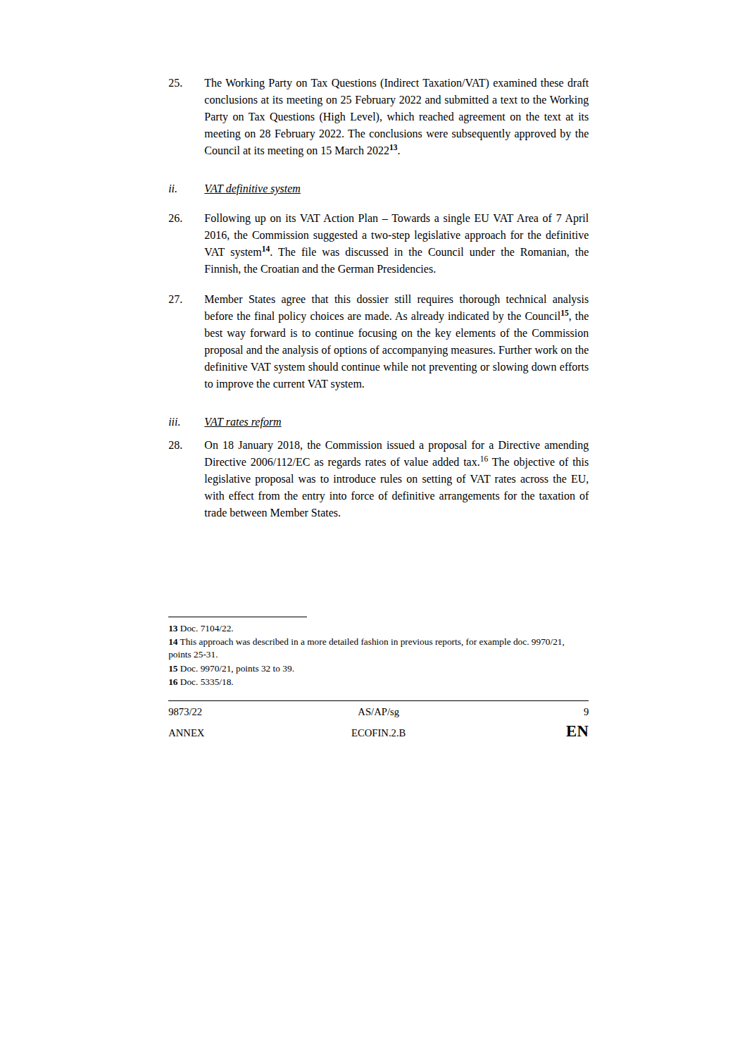25.
The Working Party on Tax Questions (Indirect Taxation/VAT) examined these draft conclusions at its meeting on 25 February 2022 and submitted a text to the Working Party on Tax Questions (High Level), which reached agreement on the text at its meeting on 28 February 2022. The conclusions were subsequently approved by the Council at its meeting on 15 March 202213.
ii.
VAT definitive system
26.
Following up on its VAT Action Plan – Towards a single EU VAT Area of 7 April 2016, the Commission suggested a two-step legislative approach for the definitive VAT system14. The file was discussed in the Council under the Romanian, the Finnish, the Croatian and the German Presidencies.
27.
Member States agree that this dossier still requires thorough technical analysis before the final policy choices are made. As already indicated by the Council15, the best way forward is to continue focusing on the key elements of the Commission proposal and the analysis of options of accompanying measures. Further work on the definitive VAT system should continue while not preventing or slowing down efforts to improve the current VAT system.
iii.
VAT rates reform
28.
On 18 January 2018, the Commission issued a proposal for a Directive amending Directive 2006/112/EC as regards rates of value added tax.16 The objective of this legislative proposal was to introduce rules on setting of VAT rates across the EU, with effect from the entry into force of definitive arrangements for the taxation of trade between Member States.
13 Doc. 7104/22.
14 This approach was described in a more detailed fashion in previous reports, for example doc. 9970/21, points 25-31.
15 Doc. 9970/21, points 32 to 39.
16 Doc. 5335/18.
9873/22
AS/AP/sg
9
ANNEX
ECOFIN.2.B
EN